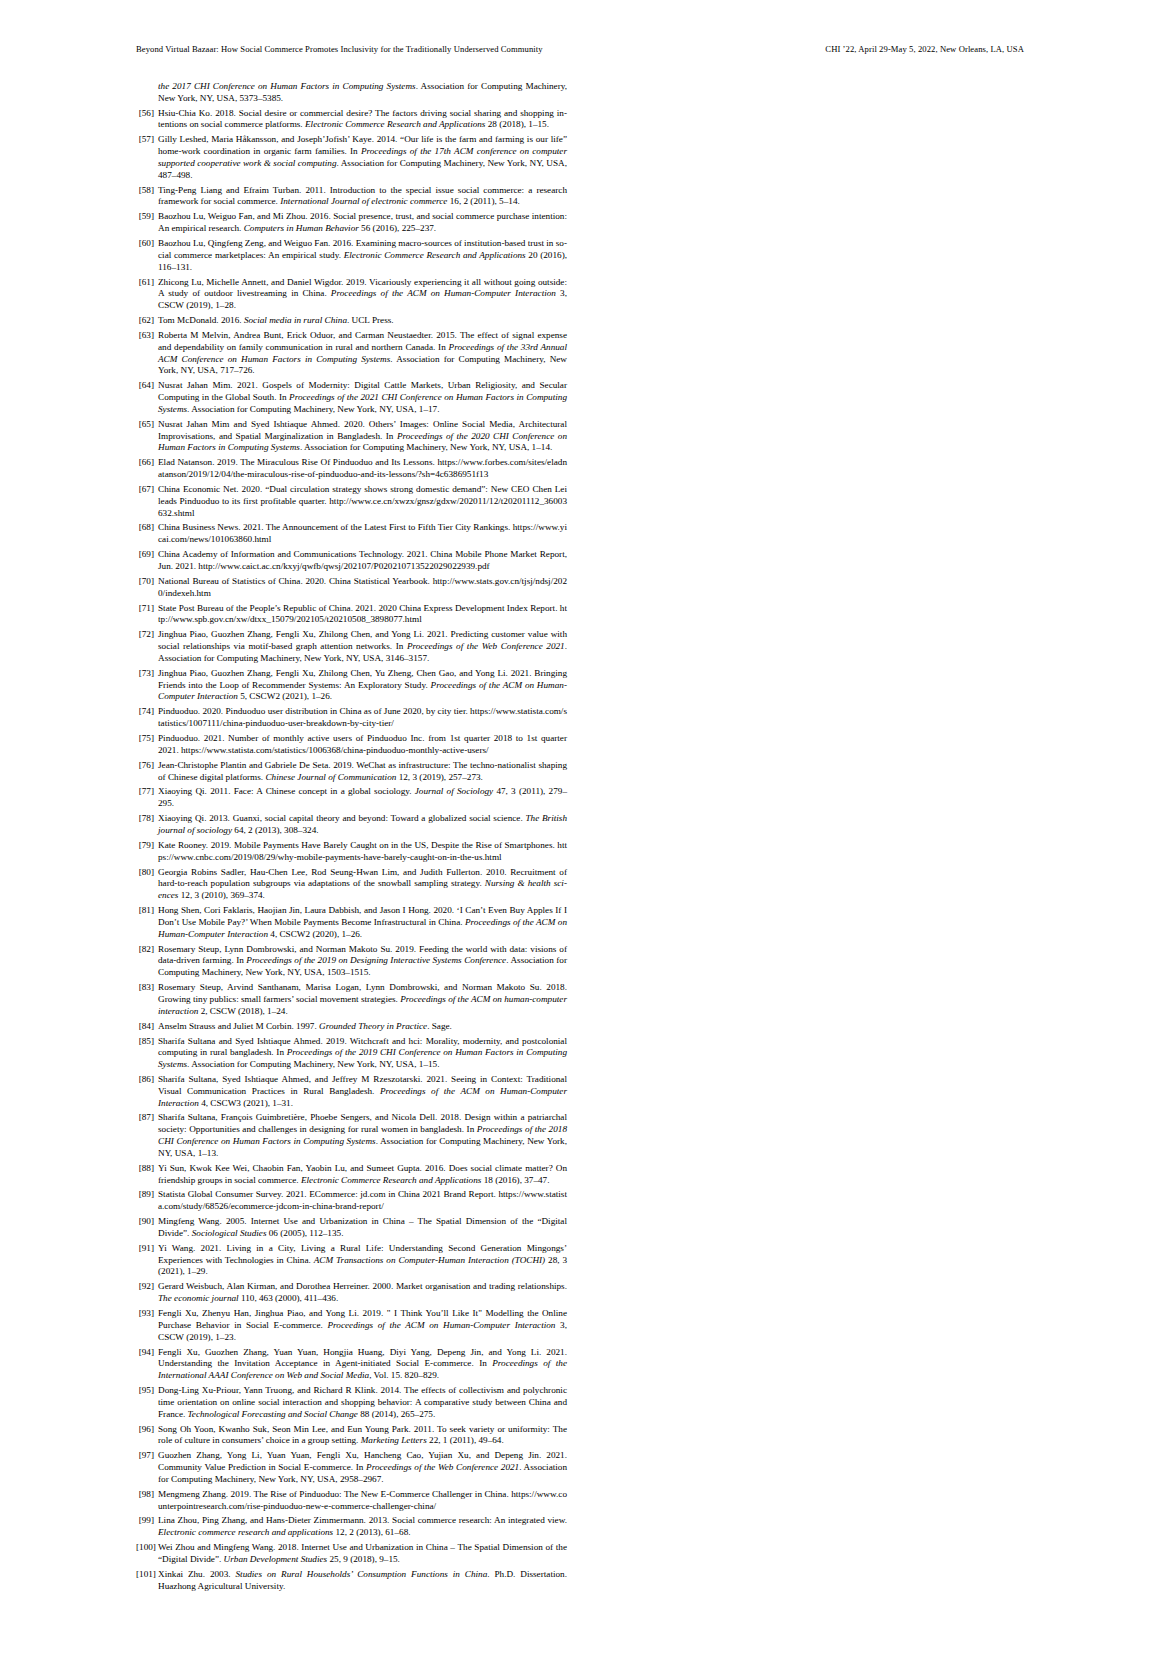Beyond Virtual Bazaar: How Social Commerce Promotes Inclusivity for the Traditionally Underserved Community
CHI ’22, April 29-May 5, 2022, New Orleans, LA, USA
the 2017 CHI Conference on Human Factors in Computing Systems. Association for Computing Machinery, New York, NY, USA, 5373–5385.
[56] Hsiu-Chia Ko. 2018. Social desire or commercial desire? The factors driving social sharing and shopping intentions on social commerce platforms. Electronic Commerce Research and Applications 28 (2018), 1–15.
[57] Gilly Leshed, Maria Håkansson, and Joseph’Jofish’ Kaye. 2014. “Our life is the farm and farming is our life” home-work coordination in organic farm families. In Proceedings of the 17th ACM conference on computer supported cooperative work & social computing. Association for Computing Machinery, New York, NY, USA, 487–498.
[58] Ting-Peng Liang and Efraim Turban. 2011. Introduction to the special issue social commerce: a research framework for social commerce. International Journal of electronic commerce 16, 2 (2011), 5–14.
[59] Baozhou Lu, Weiguo Fan, and Mi Zhou. 2016. Social presence, trust, and social commerce purchase intention: An empirical research. Computers in Human Behavior 56 (2016), 225–237.
[60] Baozhou Lu, Qingfeng Zeng, and Weiguo Fan. 2016. Examining macro-sources of institution-based trust in social commerce marketplaces: An empirical study. Electronic Commerce Research and Applications 20 (2016), 116–131.
[61] Zhicong Lu, Michelle Annett, and Daniel Wigdor. 2019. Vicariously experiencing it all without going outside: A study of outdoor livestreaming in China. Proceedings of the ACM on Human-Computer Interaction 3, CSCW (2019), 1–28.
[62] Tom McDonald. 2016. Social media in rural China. UCL Press.
[63] Roberta M Melvin, Andrea Bunt, Erick Oduor, and Carman Neustaedter. 2015. The effect of signal expense and dependability on family communication in rural and northern Canada. In Proceedings of the 33rd Annual ACM Conference on Human Factors in Computing Systems. Association for Computing Machinery, New York, NY, USA, 717–726.
[64] Nusrat Jahan Mim. 2021. Gospels of Modernity: Digital Cattle Markets, Urban Religiosity, and Secular Computing in the Global South. In Proceedings of the 2021 CHI Conference on Human Factors in Computing Systems. Association for Computing Machinery, New York, NY, USA, 1–17.
[65] Nusrat Jahan Mim and Syed Ishtiaque Ahmed. 2020. Others’ Images: Online Social Media, Architectural Improvisations, and Spatial Marginalization in Bangladesh. In Proceedings of the 2020 CHI Conference on Human Factors in Computing Systems. Association for Computing Machinery, New York, NY, USA, 1–14.
[66] Elad Natanson. 2019. The Miraculous Rise Of Pinduoduo and Its Lessons. https://www.forbes.com/sites/eladnatanson/2019/12/04/the-miraculous-rise-of-pinduoduo-and-its-lessons/?sh=4c6386951f13
[67] China Economic Net. 2020. “Dual circulation strategy shows strong domestic demand”: New CEO Chen Lei leads Pinduoduo to its first profitable quarter. http://www.ce.cn/xwzx/gnsz/gdxw/202011/12/t20201112_36003632.shtml
[68] China Business News. 2021. The Announcement of the Latest First to Fifth Tier City Rankings. https://www.yicai.com/news/101063860.html
[69] China Academy of Information and Communications Technology. 2021. China Mobile Phone Market Report, Jun. 2021. http://www.caict.ac.cn/kxyj/qwfb/qwsj/202107/P020210713522029022939.pdf
[70] National Bureau of Statistics of China. 2020. China Statistical Yearbook. http://www.stats.gov.cn/tjsj/ndsj/2020/indexeh.htm
[71] State Post Bureau of the People’s Republic of China. 2021. 2020 China Express Development Index Report. http://www.spb.gov.cn/xw/dtxx_15079/202105/t20210508_3898077.html
[72] Jinghua Piao, Guozhen Zhang, Fengli Xu, Zhilong Chen, and Yong Li. 2021. Predicting customer value with social relationships via motif-based graph attention networks. In Proceedings of the Web Conference 2021. Association for Computing Machinery, New York, NY, USA, 3146–3157.
[73] Jinghua Piao, Guozhen Zhang, Fengli Xu, Zhilong Chen, Yu Zheng, Chen Gao, and Yong Li. 2021. Bringing Friends into the Loop of Recommender Systems: An Exploratory Study. Proceedings of the ACM on Human-Computer Interaction 5, CSCW2 (2021), 1–26.
[74] Pinduoduo. 2020. Pinduoduo user distribution in China as of June 2020, by city tier. https://www.statista.com/statistics/1007111/china-pinduoduo-user-breakdown-by-city-tier/
[75] Pinduoduo. 2021. Number of monthly active users of Pinduoduo Inc. from 1st quarter 2018 to 1st quarter 2021. https://www.statista.com/statistics/1006368/china-pinduoduo-monthly-active-users/
[76] Jean-Christophe Plantin and Gabriele De Seta. 2019. WeChat as infrastructure: The techno-nationalist shaping of Chinese digital platforms. Chinese Journal of Communication 12, 3 (2019), 257–273.
[77] Xiaoying Qi. 2011. Face: A Chinese concept in a global sociology. Journal of Sociology 47, 3 (2011), 279–295.
[78] Xiaoying Qi. 2013. Guanxi, social capital theory and beyond: Toward a globalized social science. The British journal of sociology 64, 2 (2013), 308–324.
[79] Kate Rooney. 2019. Mobile Payments Have Barely Caught on in the US, Despite the Rise of Smartphones. https://www.cnbc.com/2019/08/29/why-mobile-payments-have-barely-caught-on-in-the-us.html
[80] Georgia Robins Sadler, Hau-Chen Lee, Rod Seung-Hwan Lim, and Judith Fullerton. 2010. Recruitment of hard-to-reach population subgroups via adaptations of the snowball sampling strategy. Nursing & health sciences 12, 3 (2010), 369–374.
[81] Hong Shen, Cori Faklaris, Haojian Jin, Laura Dabbish, and Jason I Hong. 2020. ‘I Can’t Even Buy Apples If I Don’t Use Mobile Pay?’ When Mobile Payments Become Infrastructural in China. Proceedings of the ACM on Human-Computer Interaction 4, CSCW2 (2020), 1–26.
[82] Rosemary Steup, Lynn Dombrowski, and Norman Makoto Su. 2019. Feeding the world with data: visions of data-driven farming. In Proceedings of the 2019 on Designing Interactive Systems Conference. Association for Computing Machinery, New York, NY, USA, 1503–1515.
[83] Rosemary Steup, Arvind Santhanam, Marisa Logan, Lynn Dombrowski, and Norman Makoto Su. 2018. Growing tiny publics: small farmers’ social movement strategies. Proceedings of the ACM on human-computer interaction 2, CSCW (2018), 1–24.
[84] Anselm Strauss and Juliet M Corbin. 1997. Grounded Theory in Practice. Sage.
[85] Sharifa Sultana and Syed Ishtiaque Ahmed. 2019. Witchcraft and hci: Morality, modernity, and postcolonial computing in rural bangladesh. In Proceedings of the 2019 CHI Conference on Human Factors in Computing Systems. Association for Computing Machinery, New York, NY, USA, 1–15.
[86] Sharifa Sultana, Syed Ishtiaque Ahmed, and Jeffrey M Rzeszotarski. 2021. Seeing in Context: Traditional Visual Communication Practices in Rural Bangladesh. Proceedings of the ACM on Human-Computer Interaction 4, CSCW3 (2021), 1–31.
[87] Sharifa Sultana, François Guimbretière, Phoebe Sengers, and Nicola Dell. 2018. Design within a patriarchal society: Opportunities and challenges in designing for rural women in bangladesh. In Proceedings of the 2018 CHI Conference on Human Factors in Computing Systems. Association for Computing Machinery, New York, NY, USA, 1–13.
[88] Yi Sun, Kwok Kee Wei, Chaobin Fan, Yaobin Lu, and Sumeet Gupta. 2016. Does social climate matter? On friendship groups in social commerce. Electronic Commerce Research and Applications 18 (2016), 37–47.
[89] Statista Global Consumer Survey. 2021. ECommerce: jd.com in China 2021 Brand Report. https://www.statista.com/study/68526/ecommerce-jdcom-in-china-brand-report/
[90] Mingfeng Wang. 2005. Internet Use and Urbanization in China – The Spatial Dimension of the “Digital Divide”. Sociological Studies 06 (2005), 112–135.
[91] Yi Wang. 2021. Living in a City, Living a Rural Life: Understanding Second Generation Mingongs’ Experiences with Technologies in China. ACM Transactions on Computer-Human Interaction (TOCHI) 28, 3 (2021), 1–29.
[92] Gerard Weisbuch, Alan Kirman, and Dorothea Herreiner. 2000. Market organisation and trading relationships. The economic journal 110, 463 (2000), 411–436.
[93] Fengli Xu, Zhenyu Han, Jinghua Piao, and Yong Li. 2019. " I Think You’ll Like It" Modelling the Online Purchase Behavior in Social E-commerce. Proceedings of the ACM on Human-Computer Interaction 3, CSCW (2019), 1–23.
[94] Fengli Xu, Guozhen Zhang, Yuan Yuan, Hongjia Huang, Diyi Yang, Depeng Jin, and Yong Li. 2021. Understanding the Invitation Acceptance in Agent-initiated Social E-commerce. In Proceedings of the International AAAI Conference on Web and Social Media, Vol. 15. 820–829.
[95] Dong-Ling Xu-Priour, Yann Truong, and Richard R Klink. 2014. The effects of collectivism and polychronic time orientation on online social interaction and shopping behavior: A comparative study between China and France. Technological Forecasting and Social Change 88 (2014), 265–275.
[96] Song Oh Yoon, Kwanho Suk, Seon Min Lee, and Eun Young Park. 2011. To seek variety or uniformity: The role of culture in consumers’ choice in a group setting. Marketing Letters 22, 1 (2011), 49–64.
[97] Guozhen Zhang, Yong Li, Yuan Yuan, Fengli Xu, Hancheng Cao, Yujian Xu, and Depeng Jin. 2021. Community Value Prediction in Social E-commerce. In Proceedings of the Web Conference 2021. Association for Computing Machinery, New York, NY, USA, 2958–2967.
[98] Mengmeng Zhang. 2019. The Rise of Pinduoduo: The New E-Commerce Challenger in China. https://www.counterpointresearch.com/rise-pinduoduo-new-e-commerce-challenger-china/
[99] Lina Zhou, Ping Zhang, and Hans-Dieter Zimmermann. 2013. Social commerce research: An integrated view. Electronic commerce research and applications 12, 2 (2013), 61–68.
[100] Wei Zhou and Mingfeng Wang. 2018. Internet Use and Urbanization in China – The Spatial Dimension of the “Digital Divide”. Urban Development Studies 25, 9 (2018), 9–15.
[101] Xinkai Zhu. 2003. Studies on Rural Households’ Consumption Functions in China. Ph.D. Dissertation. Huazhong Agricultural University.